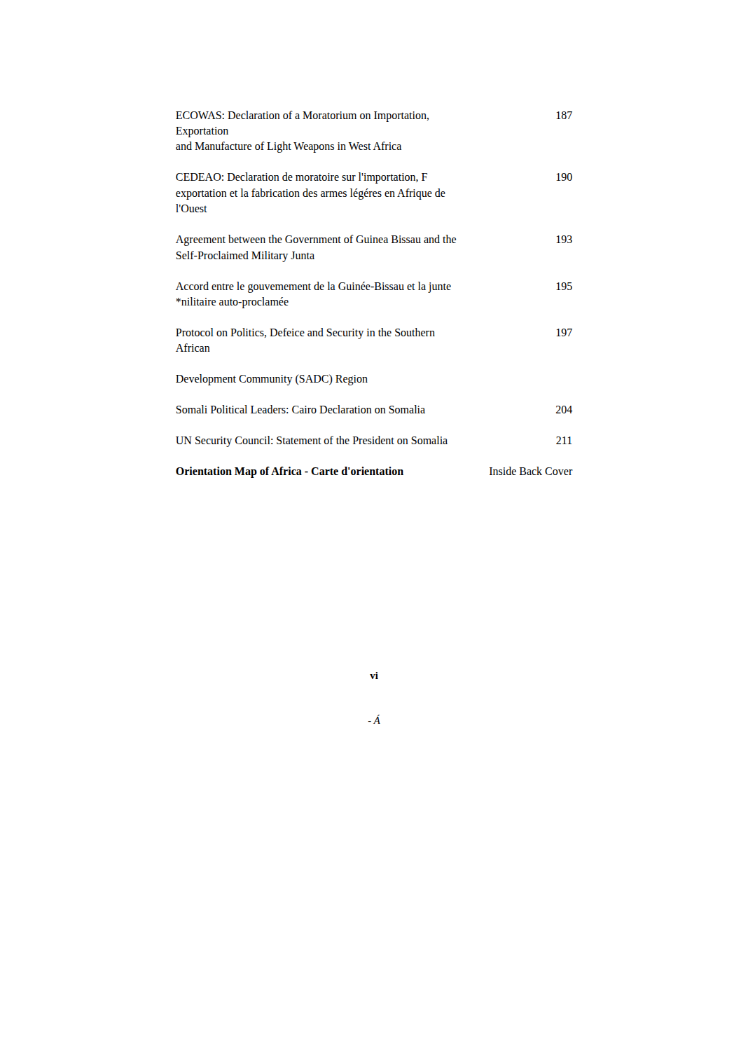| ECOWAS: Declaration of a Moratorium on Importation, Exportation and Manufacture of Light Weapons in West Africa | 187 |
| CEDEAO: Declaration de moratoire sur l'importation, F exportation et la fabrication des armes légéres en Afrique de l'Ouest | 190 |
| Agreement between the Government of Guinea Bissau and the Self-Proclaimed Military Junta | 193 |
| Accord entre le gouvemement de la Guinée-Bissau et la junte *nilitaire auto-proclamée | 195 |
| Protocol on Politics, Defeice and Security in the Southern African | 197 |
| Development Community (SADC) Region | |
| Somali Political Leaders: Cairo Declaration on Somalia | 204 |
| UN Security Council: Statement of the President on Somalia | 211 |
| Orientation Map of Africa - Carte d'orientation | Inside Back Cover |
vi
- Á